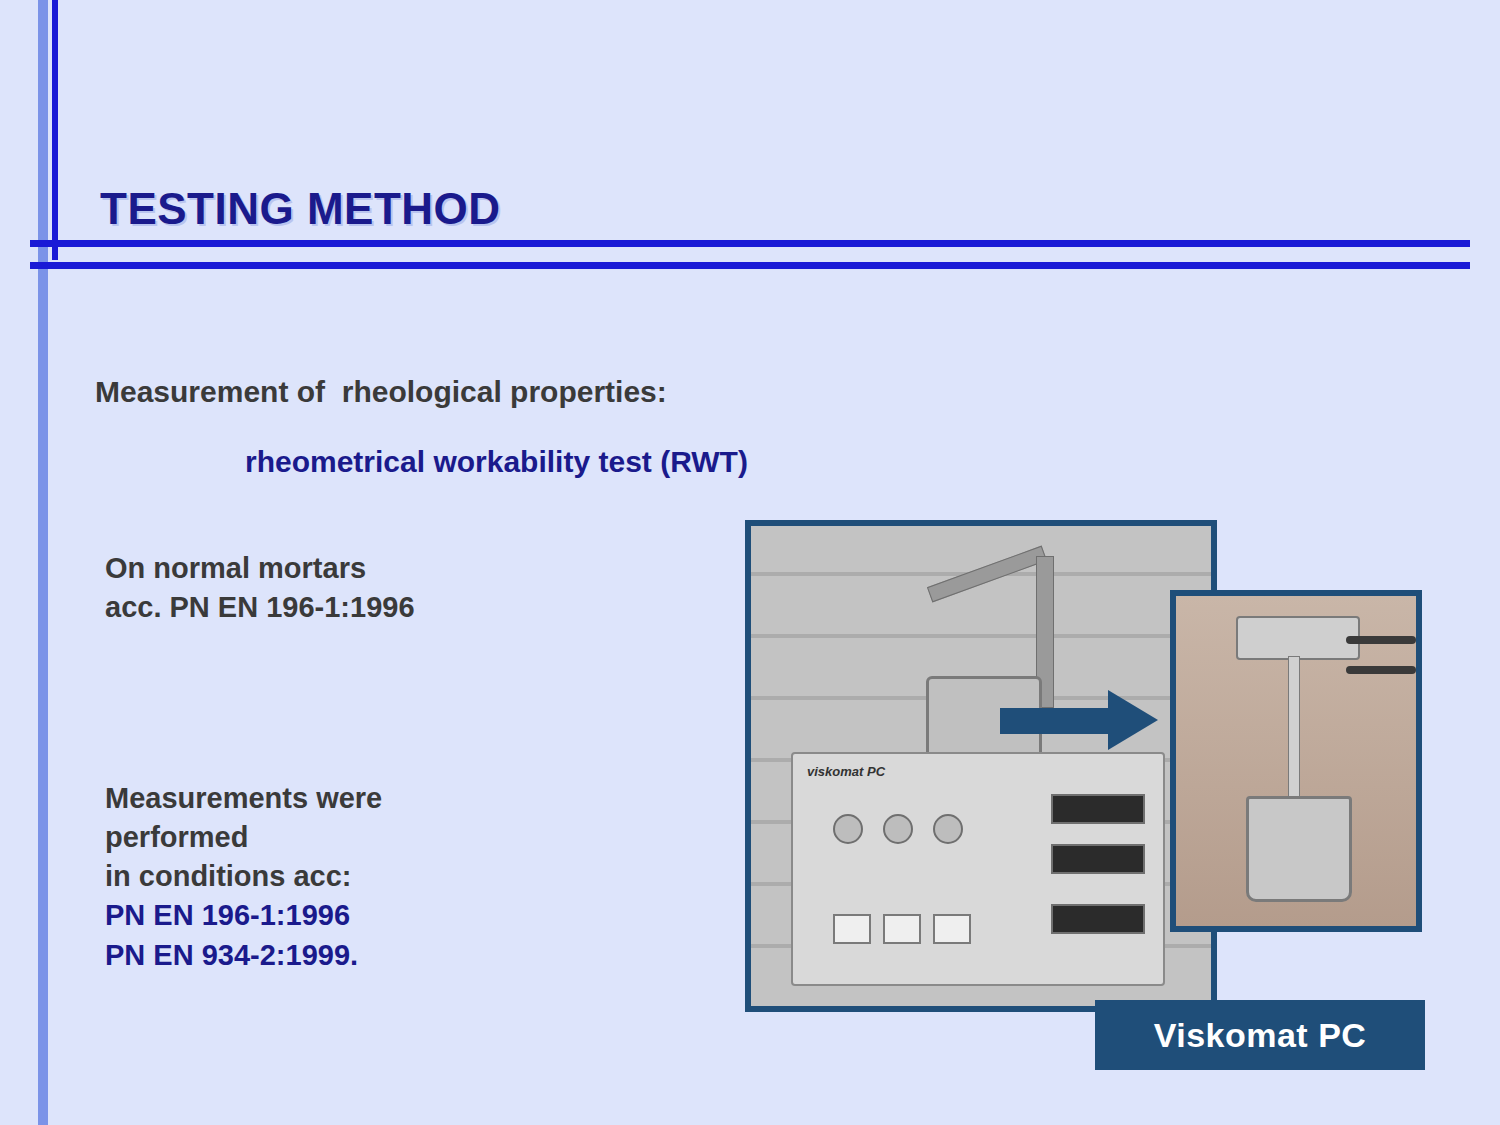TESTING METHOD
Measurement of rheological properties:
rheometrical workability test (RWT)
On normal mortars
acc. PN EN 196-1:1996
Measurements were
performed
in conditions acc:
PN EN 196-1:1996
PN EN 934-2:1999.
viskomat PC
Viskomat PC